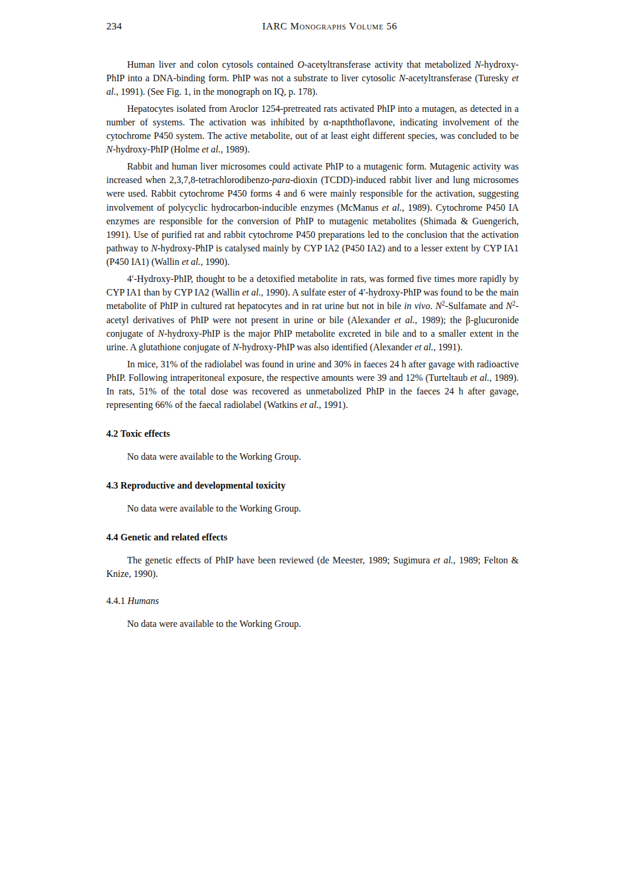234
IARC Monographs Volume 56
Human liver and colon cytosols contained O-acetyltransferase activity that metabolized N-hydroxy-PhIP into a DNA-binding form. PhIP was not a substrate to liver cytosolic N-acetyltransferase (Turesky et al., 1991). (See Fig. 1, in the monograph on IQ, p. 178).
Hepatocytes isolated from Aroclor 1254-pretreated rats activated PhIP into a mutagen, as detected in a number of systems. The activation was inhibited by α-napththoflavone, indicating involvement of the cytochrome P450 system. The active metabolite, out of at least eight different species, was concluded to be N-hydroxy-PhIP (Holme et al., 1989).
Rabbit and human liver microsomes could activate PhIP to a mutagenic form. Mutagenic activity was increased when 2,3,7,8-tetrachlorodibenzo-para-dioxin (TCDD)-induced rabbit liver and lung microsomes were used. Rabbit cytochrome P450 forms 4 and 6 were mainly responsible for the activation, suggesting involvement of polycyclic hydrocarbon-inducible enzymes (McManus et al., 1989). Cytochrome P450 IA enzymes are responsible for the conversion of PhIP to mutagenic metabolites (Shimada & Guengerich, 1991). Use of purified rat and rabbit cytochrome P450 preparations led to the conclusion that the activation pathway to N-hydroxy-PhIP is catalysed mainly by CYP IA2 (P450 IA2) and to a lesser extent by CYP IA1 (P450 IA1) (Wallin et al., 1990).
4′-Hydroxy-PhIP, thought to be a detoxified metabolite in rats, was formed five times more rapidly by CYP IA1 than by CYP IA2 (Wallin et al., 1990). A sulfate ester of 4′-hydroxy-PhIP was found to be the main metabolite of PhIP in cultured rat hepatocytes and in rat urine but not in bile in vivo. N2-Sulfamate and N2-acetyl derivatives of PhIP were not present in urine or bile (Alexander et al., 1989); the β-glucuronide conjugate of N-hydroxy-PhIP is the major PhIP metabolite excreted in bile and to a smaller extent in the urine. A glutathione conjugate of N-hydroxy-PhIP was also identified (Alexander et al., 1991).
In mice, 31% of the radiolabel was found in urine and 30% in faeces 24 h after gavage with radioactive PhIP. Following intraperitoneal exposure, the respective amounts were 39 and 12% (Turteltaub et al., 1989). In rats, 51% of the total dose was recovered as unmetabolized PhIP in the faeces 24 h after gavage, representing 66% of the faecal radiolabel (Watkins et al., 1991).
4.2 Toxic effects
No data were available to the Working Group.
4.3 Reproductive and developmental toxicity
No data were available to the Working Group.
4.4 Genetic and related effects
The genetic effects of PhIP have been reviewed (de Meester, 1989; Sugimura et al., 1989; Felton & Knize, 1990).
4.4.1 Humans
No data were available to the Working Group.